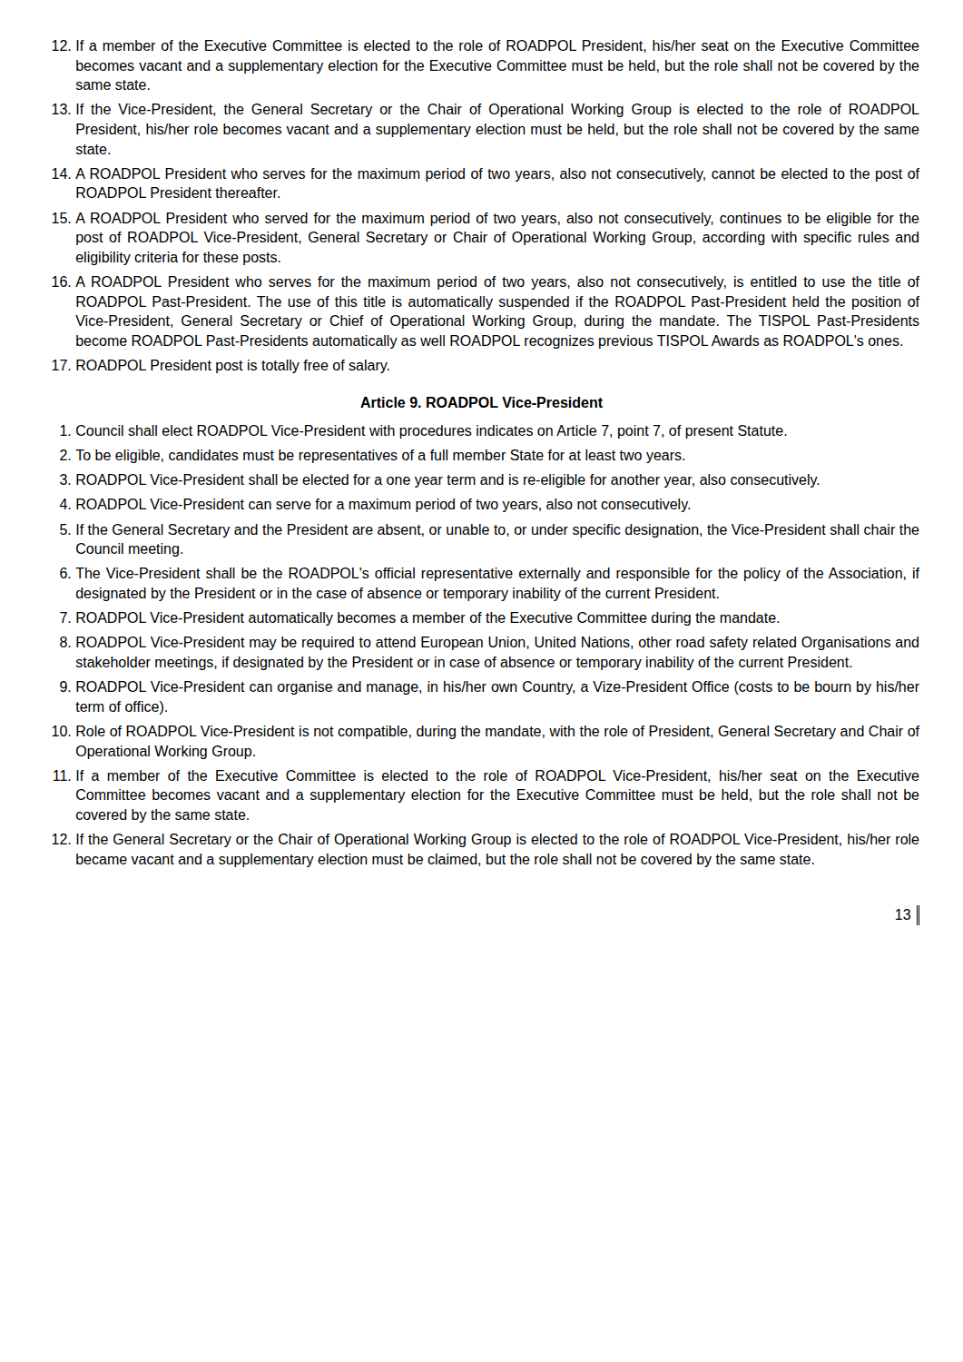If a member of the Executive Committee is elected to the role of ROADPOL President, his/her seat on the Executive Committee becomes vacant and a supplementary election for the Executive Committee must be held, but the role shall not be covered by the same state.
If the Vice-President, the General Secretary or the Chair of Operational Working Group is elected to the role of ROADPOL President, his/her role becomes vacant and a supplementary election must be held, but the role shall not be covered by the same state.
A ROADPOL President who serves for the maximum period of two years, also not consecutively, cannot be elected to the post of ROADPOL President thereafter.
A ROADPOL President who served for the maximum period of two years, also not consecutively, continues to be eligible for the post of ROADPOL Vice-President, General Secretary or Chair of Operational Working Group, according with specific rules and eligibility criteria for these posts.
A ROADPOL President who serves for the maximum period of two years, also not consecutively, is entitled to use the title of ROADPOL Past-President. The use of this title is automatically suspended if the ROADPOL Past-President held the position of Vice-President, General Secretary or Chief of Operational Working Group, during the mandate. The TISPOL Past-Presidents become ROADPOL Past-Presidents automatically as well ROADPOL recognizes previous TISPOL Awards as ROADPOL's ones.
ROADPOL President post is totally free of salary.
Article 9. ROADPOL Vice-President
Council shall elect ROADPOL Vice-President with procedures indicates on Article 7, point 7, of present Statute.
To be eligible, candidates must be representatives of a full member State for at least two years.
ROADPOL Vice-President shall be elected for a one year term and is re-eligible for another year, also consecutively.
ROADPOL Vice-President can serve for a maximum period of two years, also not consecutively.
If the General Secretary and the President are absent, or unable to, or under specific designation, the Vice-President shall chair the Council meeting.
The Vice-President shall be the ROADPOL's official representative externally and responsible for the policy of the Association, if designated by the President or in the case of absence or temporary inability of the current President.
ROADPOL Vice-President automatically becomes a member of the Executive Committee during the mandate.
ROADPOL Vice-President may be required to attend European Union, United Nations, other road safety related Organisations and stakeholder meetings, if designated by the President or in case of absence or temporary inability of the current President.
ROADPOL Vice-President can organise and manage, in his/her own Country, a Vize-President Office (costs to be bourn by his/her term of office).
Role of ROADPOL Vice-President is not compatible, during the mandate, with the role of President, General Secretary and Chair of Operational Working Group.
If a member of the Executive Committee is elected to the role of ROADPOL Vice-President, his/her seat on the Executive Committee becomes vacant and a supplementary election for the Executive Committee must be held, but the role shall not be covered by the same state.
If the General Secretary or the Chair of Operational Working Group is elected to the role of ROADPOL Vice-President, his/her role became vacant and a supplementary election must be claimed, but the role shall not be covered by the same state.
13